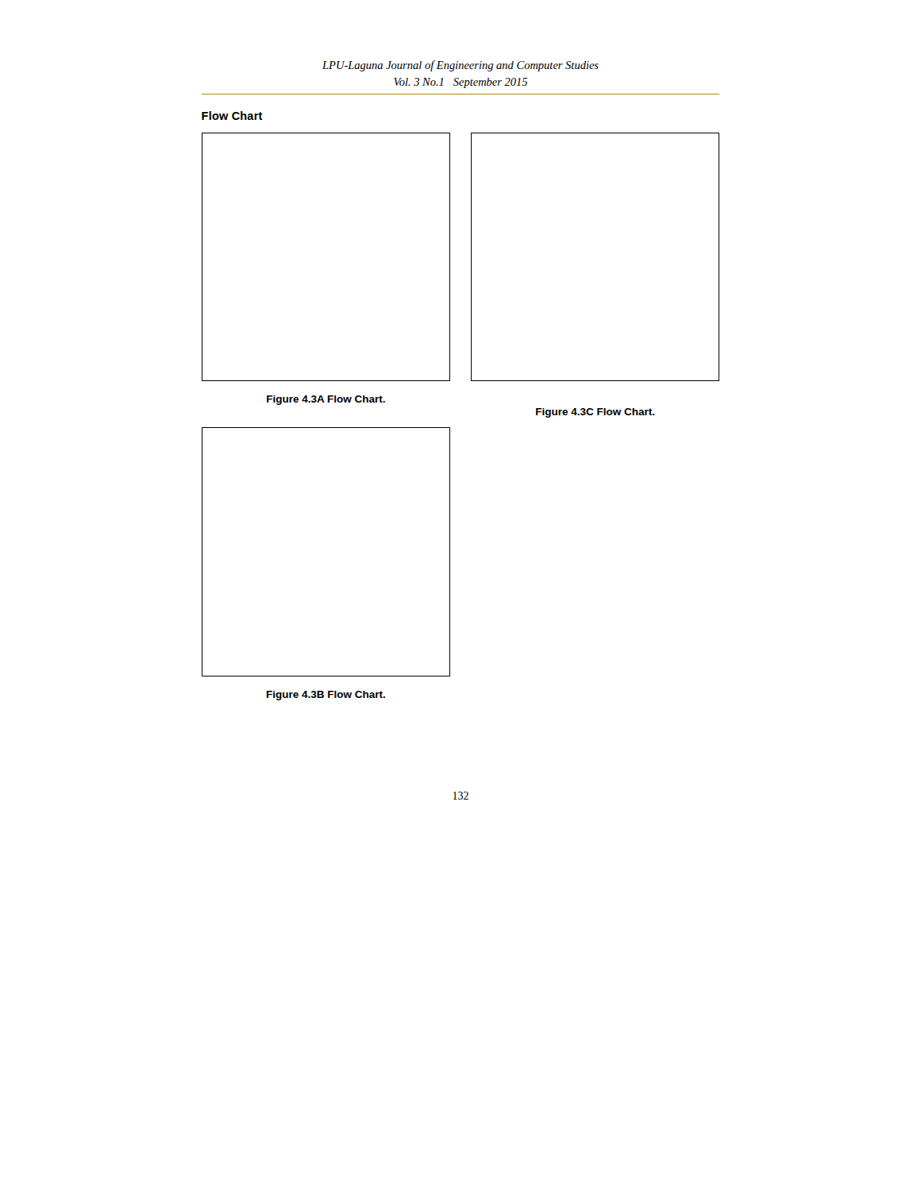LPU-Laguna Journal of Engineering and Computer Studies
Vol. 3 No.1 September 2015
Flow Chart
Figure 4.3A Flow Chart.
Figure 4.3B Flow Chart.
Figure 4.3C Flow Chart.
132